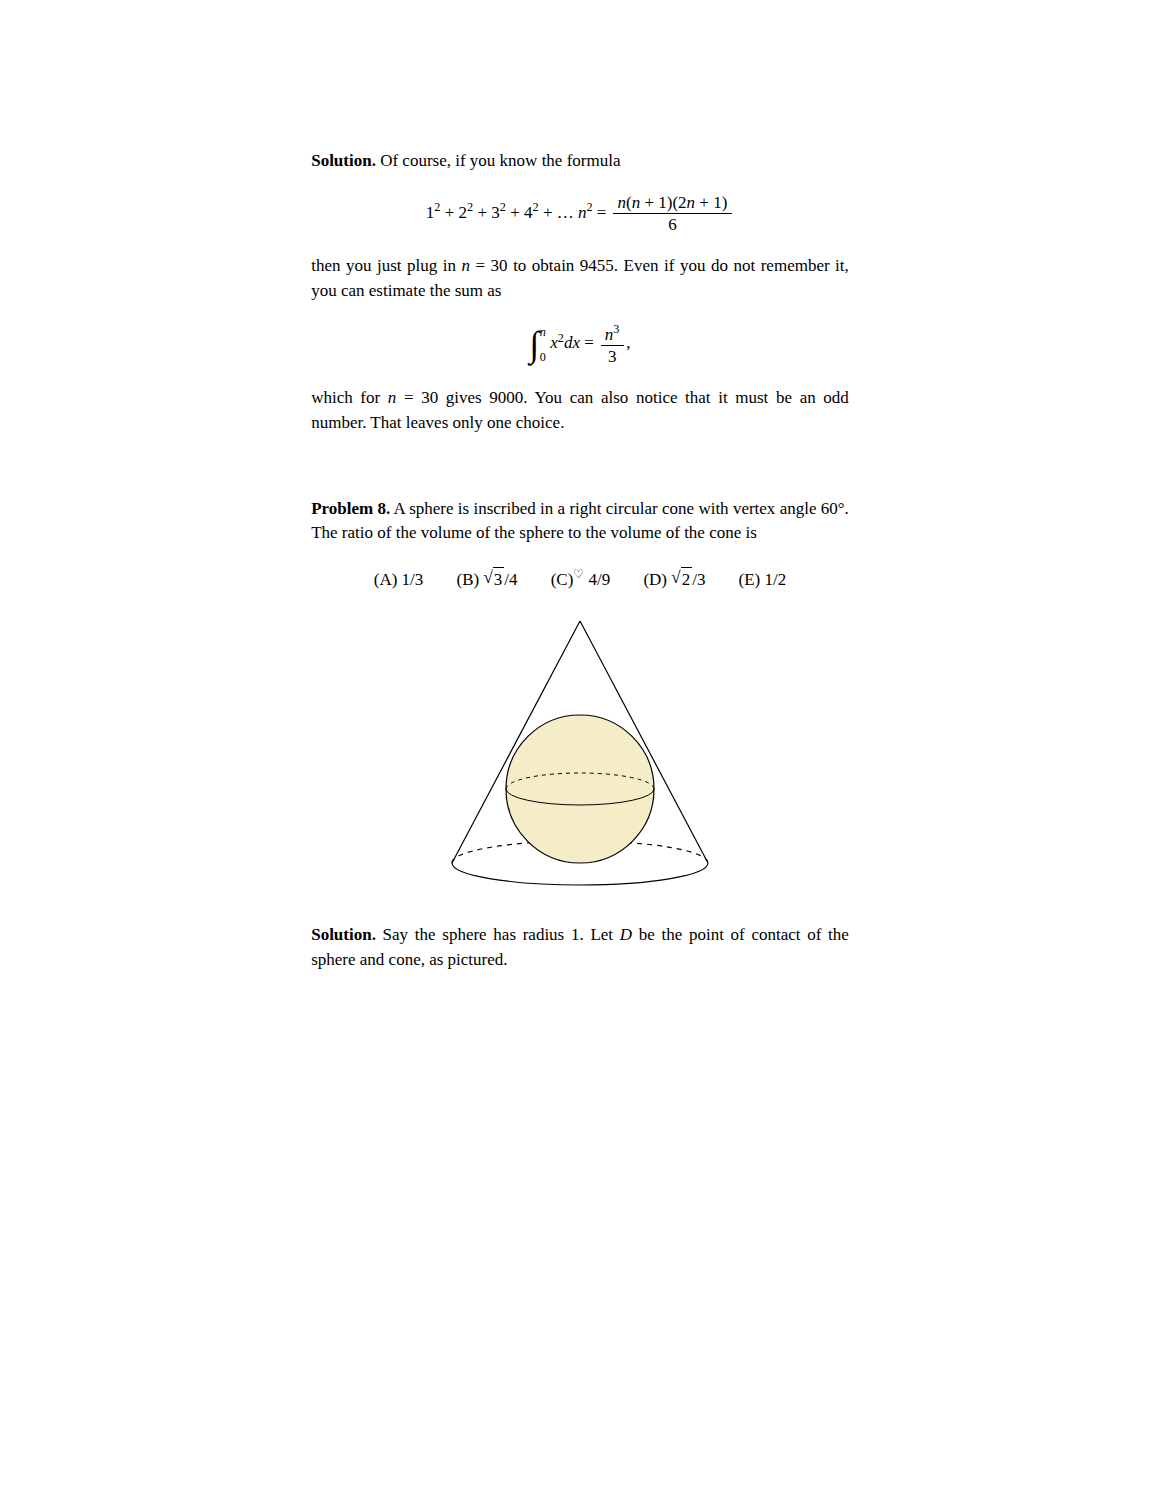Solution. Of course, if you know the formula
12 + 22 + 32 + 42 + … n 2 = n(n + 1)(2n + 1) 6
then you just plug in n = 30 to obtain 9455. Even if you do not remember it, you can estimate the sum as
∫n 0 x 2 dx = n 33,
which for n = 30 gives 9000. You can also notice that it must be an odd number. That leaves only one choice.
Problem 8. A sphere is inscribed in a right circular cone with vertex angle 60°. The ratio of the volume of the sphere to the volume of the cone is
(A) 1/3 (B) 3/4 (C)♡ 4/9 (D) 2/3 (E) 1/2
Solution. Say the sphere has radius 1. Let D be the point of contact of the sphere and cone, as pictured.